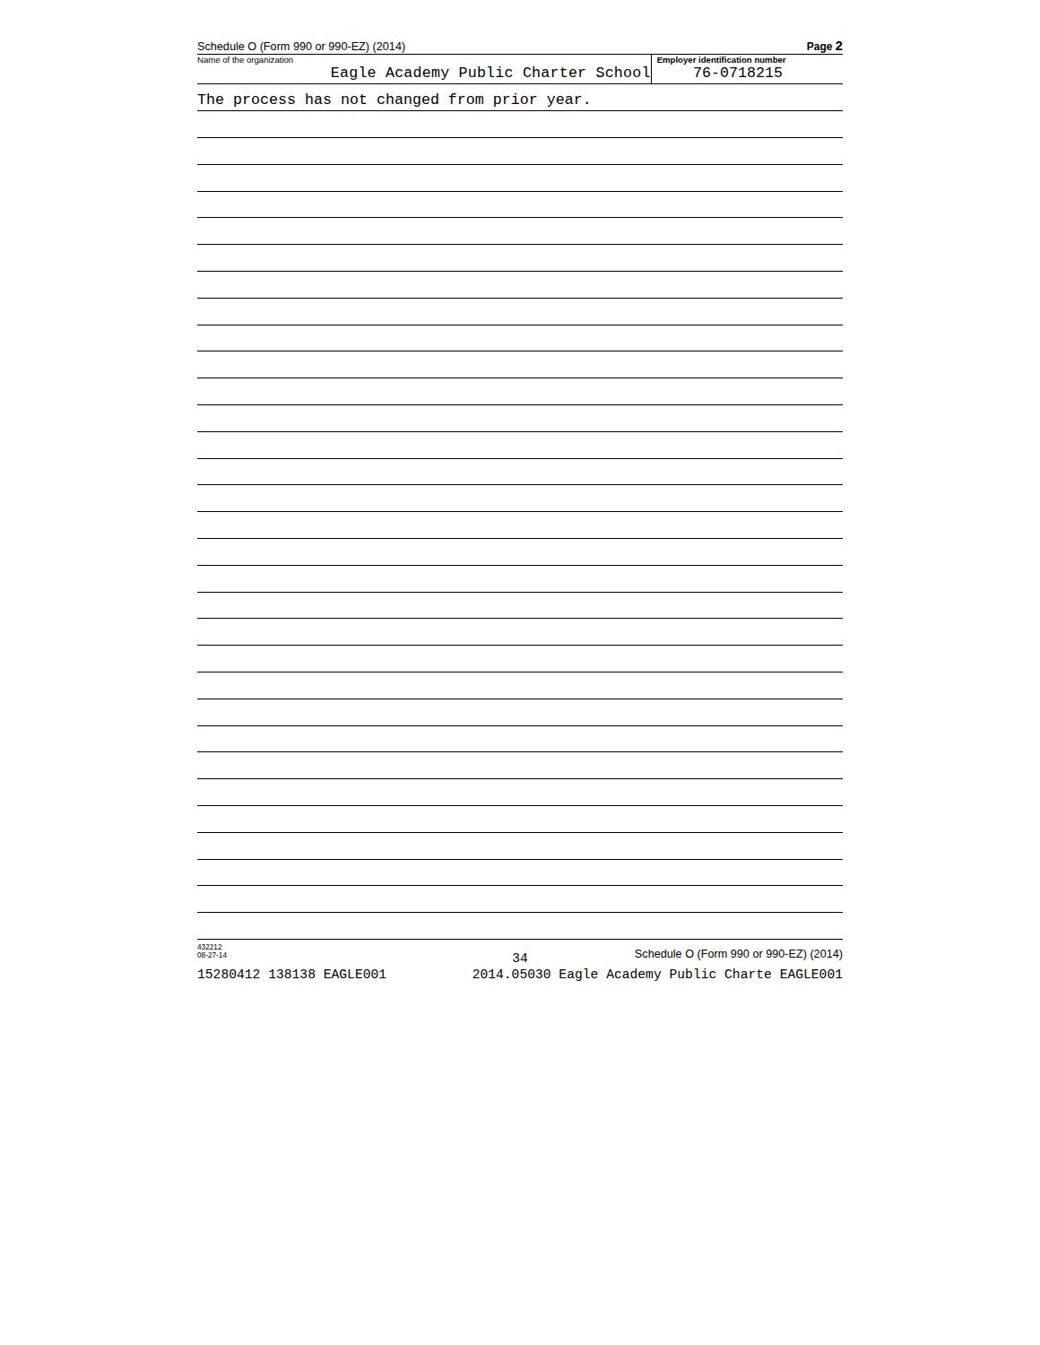Schedule O (Form 990 or 990-EZ) (2014)
Page 2
Name of the organization
Eagle Academy Public Charter School
Employer identification number
76-0718215
The process has not changed from prior year.
432212
08-27-14
Schedule O (Form 990 or 990-EZ) (2014)
34
15280412 138138 EAGLE001
2014.05030 Eagle Academy Public Charte EAGLE001